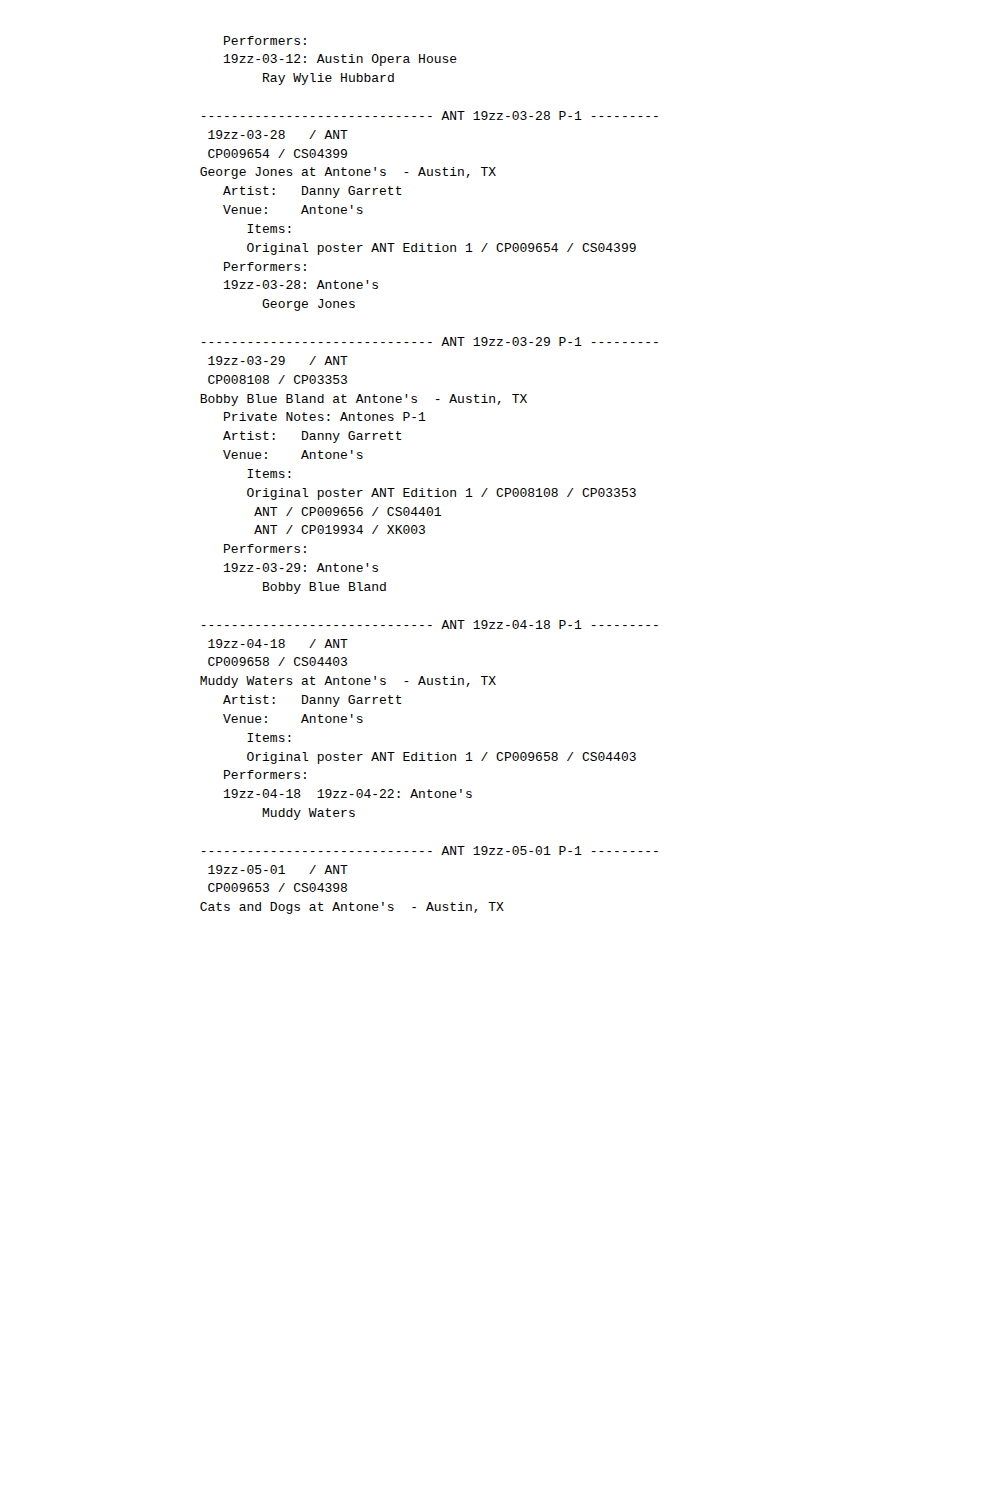Performers:
   19zz-03-12: Austin Opera House
        Ray Wylie Hubbard

------------------------------ ANT 19zz-03-28 P-1 ---------
 19zz-03-28   / ANT 
 CP009654 / CS04399
George Jones at Antone's  - Austin, TX
   Artist:   Danny Garrett
   Venue:    Antone's
      Items:
      Original poster ANT Edition 1 / CP009654 / CS04399
   Performers:
   19zz-03-28: Antone's
        George Jones

------------------------------ ANT 19zz-03-29 P-1 ---------
 19zz-03-29   / ANT 
 CP008108 / CP03353
Bobby Blue Bland at Antone's  - Austin, TX
   Private Notes: Antones P-1
   Artist:   Danny Garrett
   Venue:    Antone's
      Items:
      Original poster ANT Edition 1 / CP008108 / CP03353
       ANT / CP009656 / CS04401
       ANT / CP019934 / XK003
   Performers:
   19zz-03-29: Antone's
        Bobby Blue Bland

------------------------------ ANT 19zz-04-18 P-1 ---------
 19zz-04-18   / ANT 
 CP009658 / CS04403
Muddy Waters at Antone's  - Austin, TX
   Artist:   Danny Garrett
   Venue:    Antone's
      Items:
      Original poster ANT Edition 1 / CP009658 / CS04403
   Performers:
   19zz-04-18  19zz-04-22: Antone's
        Muddy Waters

------------------------------ ANT 19zz-05-01 P-1 ---------
 19zz-05-01   / ANT 
 CP009653 / CS04398
Cats and Dogs at Antone's  - Austin, TX